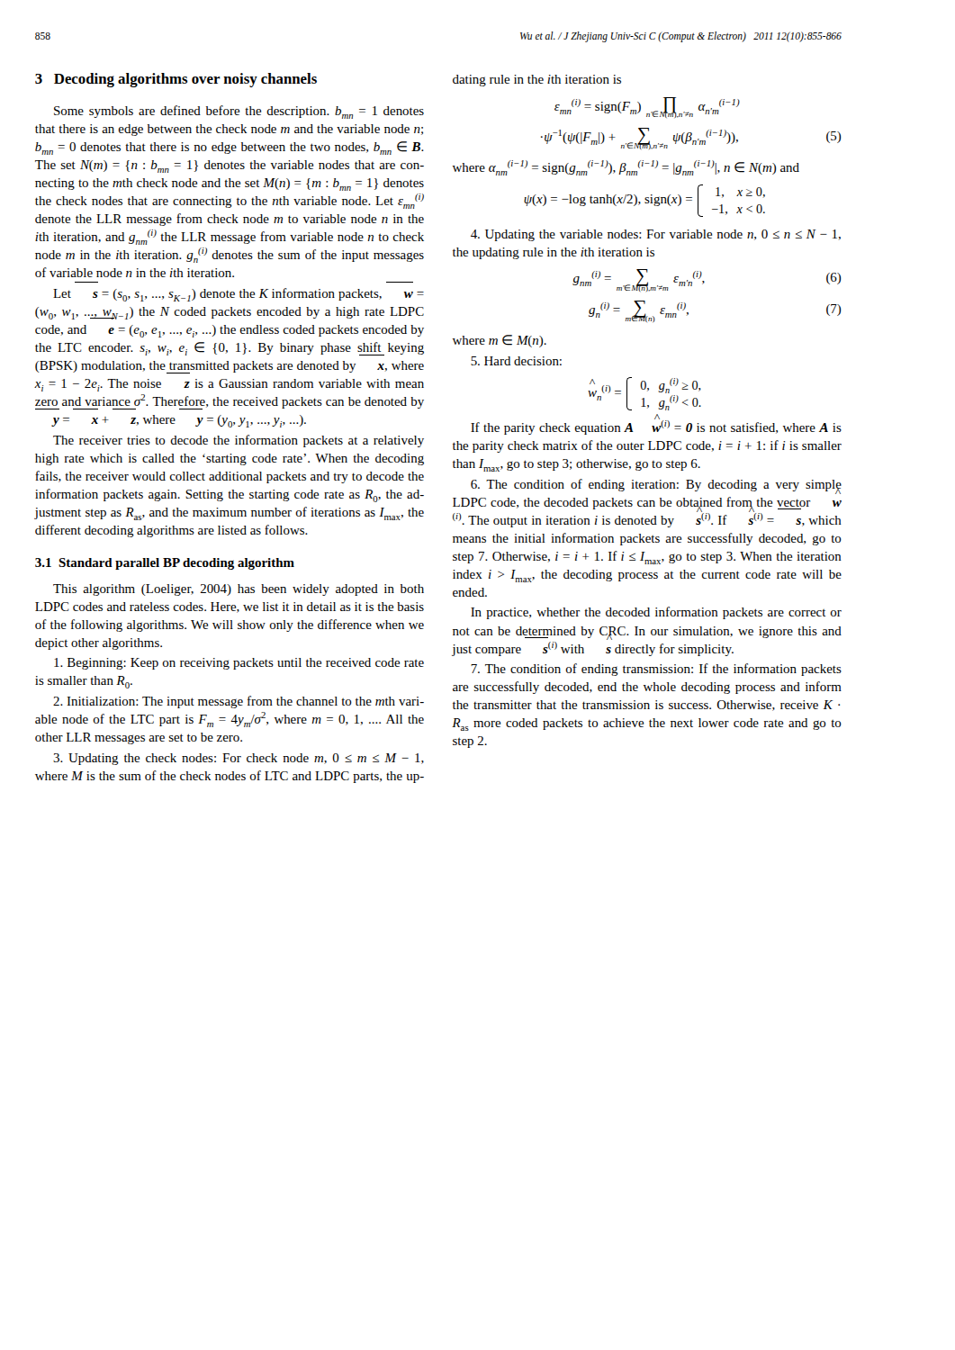858 Wu et al. / J Zhejiang Univ-Sci C (Comput & Electron) 2011 12(10):855-866
3 Decoding algorithms over noisy channels
Some symbols are defined before the description. bmn = 1 denotes that there is an edge between the check node m and the variable node n; bmn = 0 denotes that there is no edge between the two nodes, bmn ∈ B. The set N(m) = {n : bmn = 1} denotes the variable nodes that are connecting to the mth check node and the set M(n) = {m : bmn = 1} denotes the check nodes that are connecting to the nth variable node. Let εmn(i) denote the LLR message from check node m to variable node n in the ith iteration, and gnm(i) the LLR message from variable node n to check node m in the ith iteration. gn(i) denotes the sum of the input messages of variable node n in the ith iteration.
Let s = (s0, s1, ..., sK−1) denote the K information packets, w = (w0, w1, ..., wN−1) the N coded packets encoded by a high rate LDPC code, and e = (e0, e1, ..., ei, ...) the endless coded packets encoded by the LTC encoder. si, wi, ei ∈ {0, 1}. By binary phase shift keying (BPSK) modulation, the transmitted packets are denoted by x, where xi = 1 − 2ei. The noise z is a Gaussian random variable with mean zero and variance σ2. Therefore, the received packets can be denoted by y = x + z, where y = (y0, y1, ..., yi, ...).
The receiver tries to decode the information packets at a relatively high rate which is called the ‘starting code rate’. When the decoding fails, the receiver would collect additional packets and try to decode the information packets again. Setting the starting code rate as R0, the adjustment step as Ras, and the maximum number of iterations as Imax, the different decoding algorithms are listed as follows.
3.1 Standard parallel BP decoding algorithm
This algorithm (Loeliger, 2004) has been widely adopted in both LDPC codes and rateless codes. Here, we list it in detail as it is the basis of the following algorithms. We will show only the difference when we depict other algorithms.
1. Beginning: Keep on receiving packets until the received code rate is smaller than R0.
2. Initialization: The input message from the channel to the mth variable node of the LTC part is Fm = 4ym/σ2, where m = 0, 1, .... All the other LLR messages are set to be zero.
3. Updating the check nodes: For check node m, 0 ≤ m ≤ M − 1, where M is the sum of the check nodes of LTC and LDPC parts, the updating rule in the ith iteration is
εmn(i) = sign(Fm) ∏n′∈N(m),n′≠n αn′m(i−1)
·ψ−1(ψ(|Fm|) + ∑n′∈N(m),n′≠n ψ(βn′m(i−1))), (5)
where αnm(i−1) = sign(gnm(i−1)), βnm(i−1) = |gnm(i−1)|, n ∈ N(m) and
ψ(x) = −log tanh(x/2), sign(x) =
| 1, | x ≥ 0, |
| −1, | x < 0. |
4. Updating the variable nodes: For variable node n, 0 ≤ n ≤ N − 1, the updating rule in the ith iteration is
gnm(i) = ∑m′∈M(n),m′≠m εm′n(i), (6)
gn(i) = ∑m∈M(n) εmn(i), (7)
where m ∈ M(n).
5. Hard decision:
wn(i) =
| 0, | g n (i) ≥ 0, |
| 1, | g n (i) < 0. |
If the parity check equation Aw(i) = 0 is not satisfied, where A is the parity check matrix of the outer LDPC code, i = i + 1: if i is smaller than Imax, go to step 3; otherwise, go to step 6.
6. The condition of ending iteration: By decoding a very simple LDPC code, the decoded packets can be obtained from the vector w(i). The output in iteration i is denoted by s(i). If s(i) = s, which means the initial information packets are successfully decoded, go to step 7. Otherwise, i = i + 1. If i ≤ Imax, go to step 3. When the iteration index i > Imax, the decoding process at the current code rate will be ended.
In practice, whether the decoded information packets are correct or not can be determined by CRC. In our simulation, we ignore this and just compare s(i) with s directly for simplicity.
7. The condition of ending transmission: If the information packets are successfully decoded, end the whole decoding process and inform the transmitter that the transmission is success. Otherwise, receive K · Ras more coded packets to achieve the next lower code rate and go to step 2.